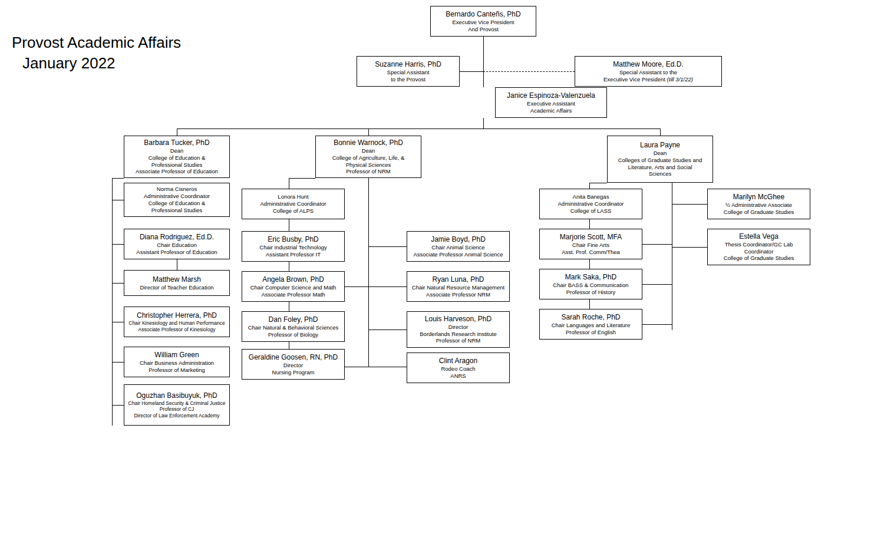Provost Academic AffairsJanuary 2022
Bernardo Canteñs, PhD
Executive Vice President
And Provost
Suzanne Harris, PhD
Special Assistant
to the Provost
Matthew Moore, Ed.D.
Special Assistant to the
Executive Vice President (till 3/1/22)
Janice Espinoza-Valenzuela
Executive Assistant
Academic Affairs
Barbara Tucker, PhD
Dean
College of Education &
Professional Studies
Associate Professor of Education
Norma Cisneros
Administrative Coordinator
College of Education &
Professional Studies
Diana Rodriguez, Ed.D.
Chair Education
Assistant Professor of Education
Matthew Marsh
Director of Teacher Education
Christopher Herrera, PhD
Chair Kinesiology and Human Performance
Associate Professor of Kinesiology
William Green
Chair Business Administration
Professor of Marketing
Oguzhan Basibuyuk, PhD
Chair Homeland Security & Criminal Justice
Professor of CJ
Director of Law Enforcement Academy
Bonnie Warnock, PhD
Dean
College of Agriculture, Life, &
Physical Sciences
Professor of NRM
Lonora Hunt
Administrative Coordinator
College of ALPS
Eric Busby, PhD
Chair Industrial Technology
Assistant Professor IT
Angela Brown, PhD
Chair Computer Science and Math
Associate Professor Math
Dan Foley, PhD
Chair Natural & Behavioral Sciences
Professor of Biology
Geraldine Goosen, RN, PhD
Director
Nursing Program
Jamie Boyd, PhD
Chair Animal Science
Associate Professor Animal Science
Ryan Luna, PhD
Chair Natural Resource Management
Associate Professor NRM
Louis Harveson, PhD
Director
Borderlands Research Institute
Professor of NRM
Clint Aragon
Rodeo Coach
ANRS
Laura Payne
Dean
Colleges of Graduate Studies and
Literature, Arts and Social
Sciences
Anita Banegas
Administrative Coordinator
College of LASS
Marjorie Scott, MFA
Chair Fine Arts
Asst. Prof. Comm/Thea
Mark Saka, PhD
Chair BASS & Communication
Professor of History
Sarah Roche, PhD
Chair Languages and Literature
Professor of English
Marilyn McGhee
½ Administrative Associate
College of Graduate Studies
Estella Vega
Thesis Coordinator/GC Lab
Coordinator
College of Graduate Studies